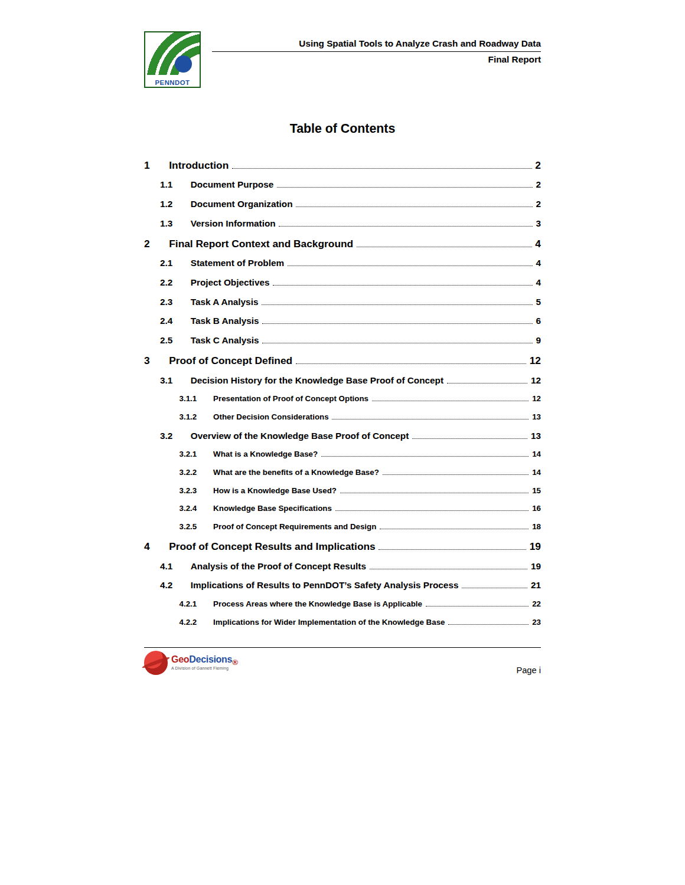PENNDOT
Using Spatial Tools to Analyze Crash and Roadway Data
Final Report
Table of Contents
1 Introduction 2
1.1 Document Purpose 2
1.2 Document Organization 2
1.3 Version Information 3
2 Final Report Context and Background 4
2.1 Statement of Problem 4
2.2 Project Objectives 4
2.3 Task A Analysis 5
2.4 Task B Analysis 6
2.5 Task C Analysis 9
3 Proof of Concept Defined 12
3.1 Decision History for the Knowledge Base Proof of Concept 12
3.1.1 Presentation of Proof of Concept Options 12
3.1.2 Other Decision Considerations 13
3.2 Overview of the Knowledge Base Proof of Concept 13
3.2.1 What is a Knowledge Base? 14
3.2.2 What are the benefits of a Knowledge Base? 14
3.2.3 How is a Knowledge Base Used? 15
3.2.4 Knowledge Base Specifications 16
3.2.5 Proof of Concept Requirements and Design 18
4 Proof of Concept Results and Implications 19
4.1 Analysis of the Proof of Concept Results 19
4.2 Implications of Results to PennDOT’s Safety Analysis Process 21
4.2.1 Process Areas where the Knowledge Base is Applicable 22
4.2.2 Implications for Wider Implementation of the Knowledge Base 23
GeoDecisions®
A Division of Gannett Fleming
Page i